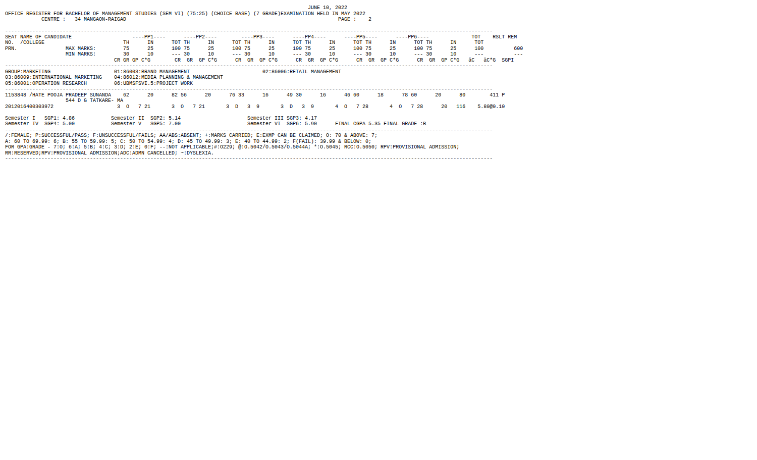JUNE 10, 2022
OFFICE REGISTER FOR BACHELOR OF MANAGEMENT STUDIES (SEM VI) (75:25) (CHOICE BASE) (7 GRADE)EXAMINATION HELD IN MAY 2022
            CENTRE :   34 MANGAON-RAIGAD                                                                      PAGE :    2

-----------------------------------------------------------------------------------------------------------------------------------------------------------------
SEAT NAME OF CANDIDATE                    ----PP1----      ----PP2----        ----PP3----      ----PP4----      ----PP5----      ----PP6----              TOT    RSLT REM
NO.  /COLLEGE                          TH      IN      TOT TH      IN      TOT TH      IN      TOT TH      IN      TOT TH      IN      TOT TH      IN      TOT
PRN.                MAX MARKS:         75      25      100 75      25      100 75      25      100 75      25      100 75      25      100 75      25      100          600
                    MIN MARKS:         30      10      --- 30      10      --- 30      10      --- 30      10      --- 30      10      --- 30      10      ---          ---
                                    CR GR GP C*G        CR  GR  GP C*G      CR  GR  GP C*G      CR  GR  GP C*G      CR  GR  GP C*G      CR  GR  GP C*G   äC   äC*G  SGPI
-----------------------------------------------------------------------------------------------------------------------------------------------------------------
GROUP:MARKETING                     01:86003:BRAND MANAGEMENT                        02:86006:RETAIL MANAGEMENT
03:86009:INTERNATIONAL MARKETING    04:86012:MEDIA PLANNING & MANAGEMENT
05:86001:OPERATION RESEARCH         06:UBMSFSVI.5:PROJECT WORK
-----------------------------------------------------------------------------------------------------------------------------------------------------------------
1153848 /HATE POOJA PRADEEP SUNANDA    62      20      82 56      20      76 33      16      49 30      16      46 60      18      78 60      20      80        411 P
                    544 D G TATKARE- MA
2012016400303972                     3  O   7 21       3  O   7 21       3  D   3  9       3  D   3  9       4  O   7 28       4  O   7 28      20   116    5.80@0.10

Semester I   SGP1: 4.86            Semester II  SGP2: 5.14                      Semester III SGP3: 4.17
Semester IV  SGP4: 5.00            Semester V   SGP5: 7.00                      Semester VI  SGP6: 5.90      FINAL CGPA 5.35 FINAL GRADE :B
-----------------------------------------------------------------------------------------------------------------------------------------------------------------
/:FEMALE; P:SUCCESSFUL/PASS; F:UNSUCCESSFUL/FAILS; AA/ABS:ABSENT; +:MARKS CARRIED; E:EXMP CAN BE CLAIMED; O: 70 & ABOVE: 7;
A: 60 TO 69.99: 6; B: 55 TO 59.99: 5; C: 50 TO 54.99: 4; D: 45 TO 49.99: 3; E: 40 TO 44.99: 2; F(FAIL): 39.99 & BELOW: 0;
FOR GPA:GRADE - 7:O; 6:A; 5:B; 4:C; 3:D; 2:E; 0:F; --:NOT APPLICABLE;#:O229; @:O.5042/O.5043/O.5044A; *:O.5045; RCC:O.5050; RPV:PROVISIONAL ADMISSION;
RR:RESERVED;RPV:PROVISIONAL ADMISSION;ADC:ADMN CANCELLED; ~:DYSLEXIA.
-----------------------------------------------------------------------------------------------------------------------------------------------------------------